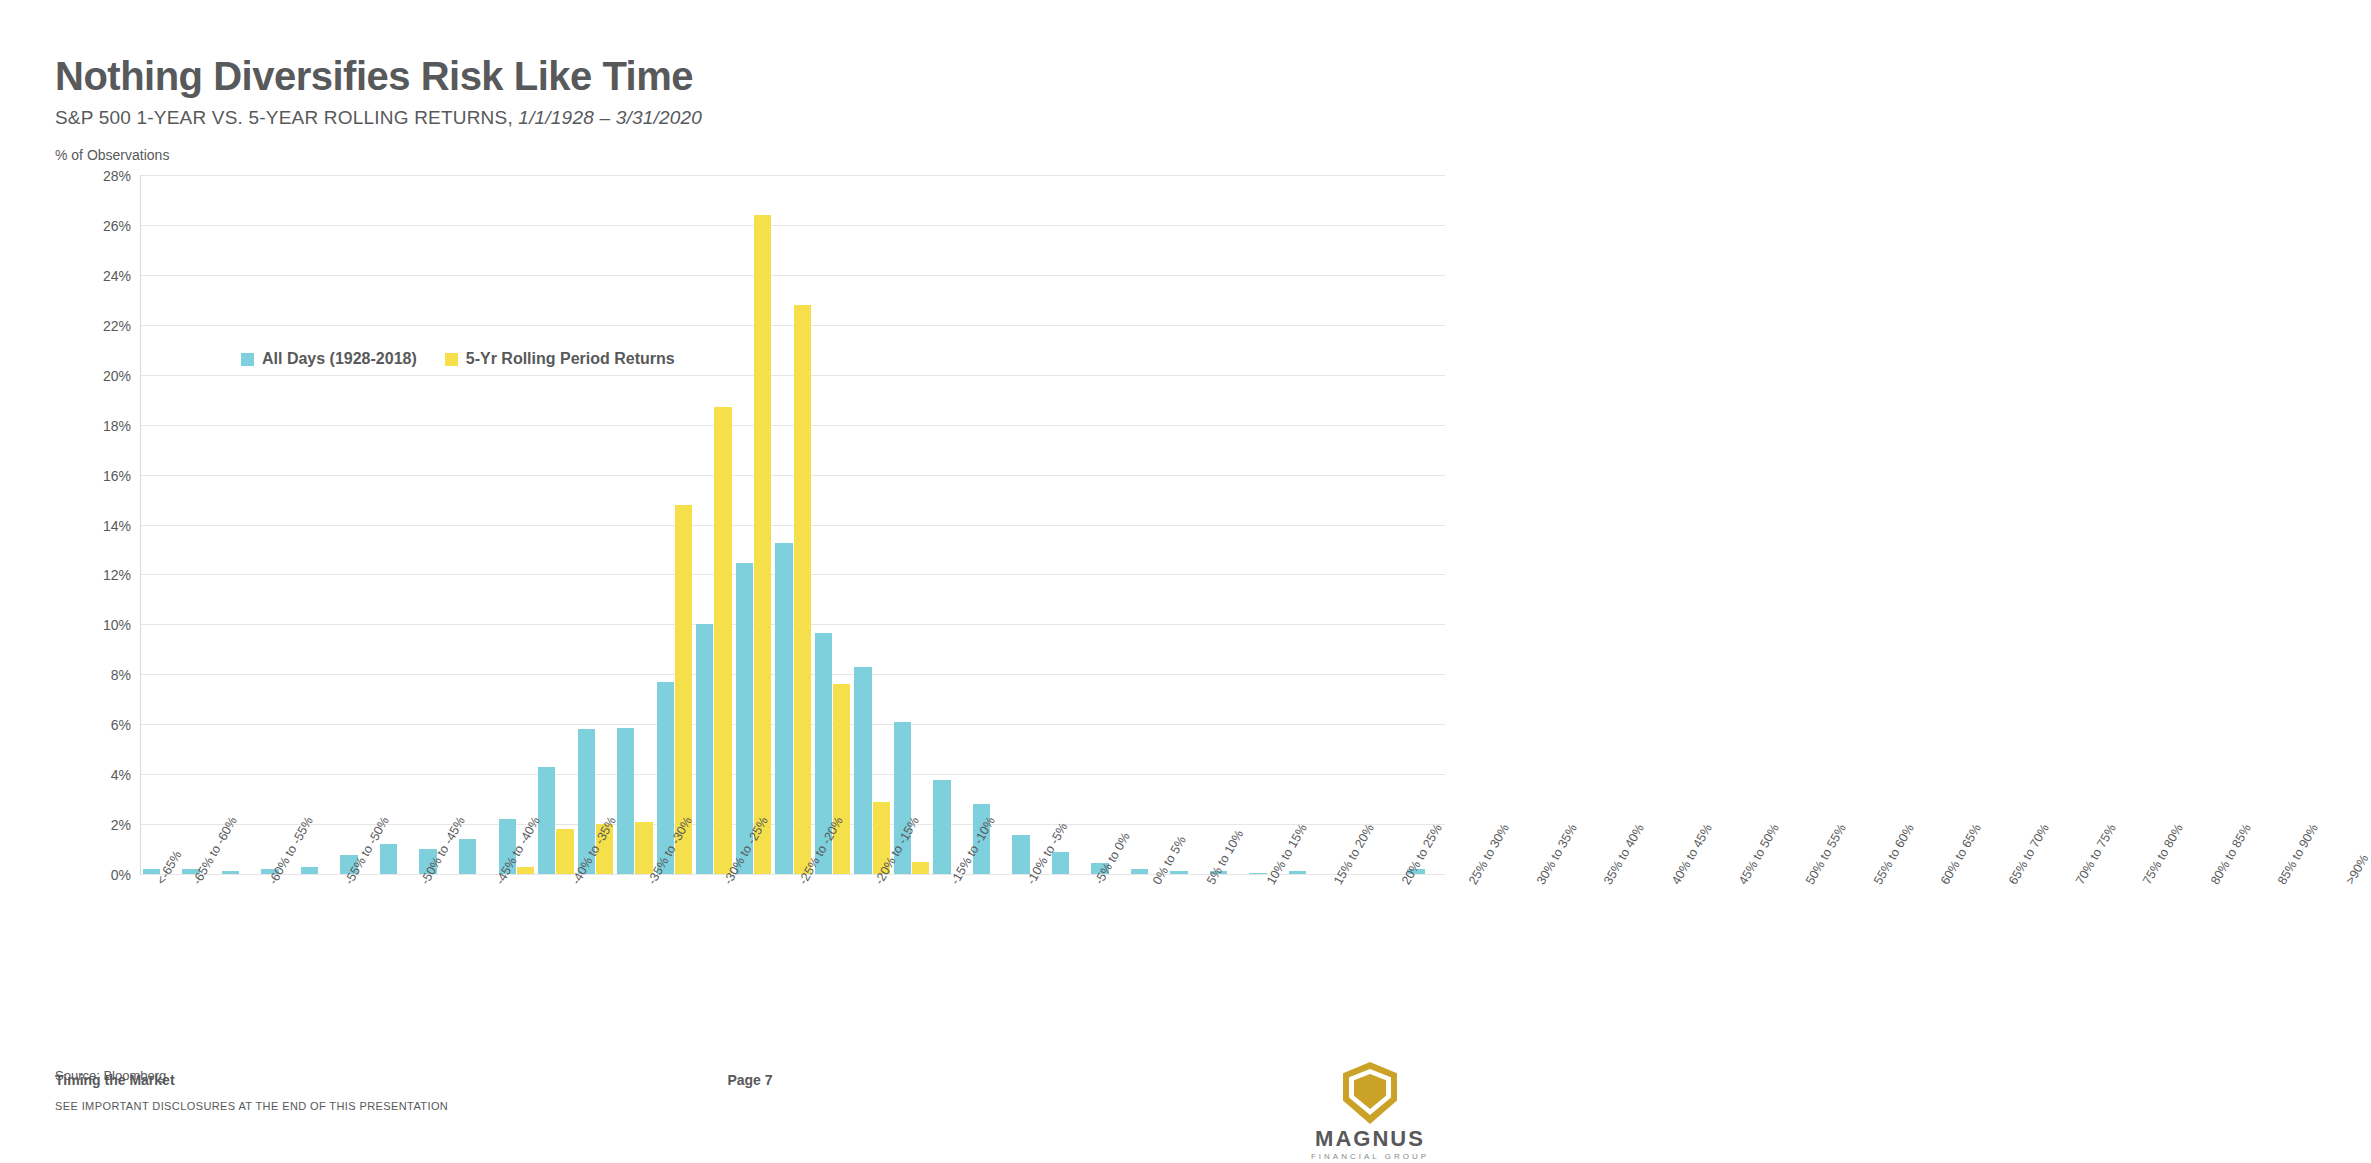Nothing Diversifies Risk Like Time
S&P 500 1-YEAR VS. 5-YEAR ROLLING RETURNS, 1/1/1928 – 3/31/2020
% of Observations
0%
2%
4%
6%
8%
10%
12%
14%
16%
18%
20%
22%
24%
26%
28%
All Days (1928-2018) 5-Yr Rolling Period Returns
<-65%
-65% to -60%
-60% to -55%
-55% to -50%
-50% to -45%
-45% to -40%
-40% to -35%
-35% to -30%
-30% to -25%
-25% to -20%
-20% to -15%
-15% to -10%
-10% to -5%
-5% to 0%
0% to 5%
5% to 10%
10% to 15%
15% to 20%
20% to 25%
25% to 30%
30% to 35%
35% to 40%
40% to 45%
45% to 50%
50% to 55%
55% to 60%
60% to 65%
65% to 70%
70% to 75%
75% to 80%
80% to 85%
85% to 90%
>90%
Source: Bloomberg
Timing the Market
SEE IMPORTANT DISCLOSURES AT THE END OF THIS PRESENTATION
Page 7
MAGNUS
FINANCIAL GROUP